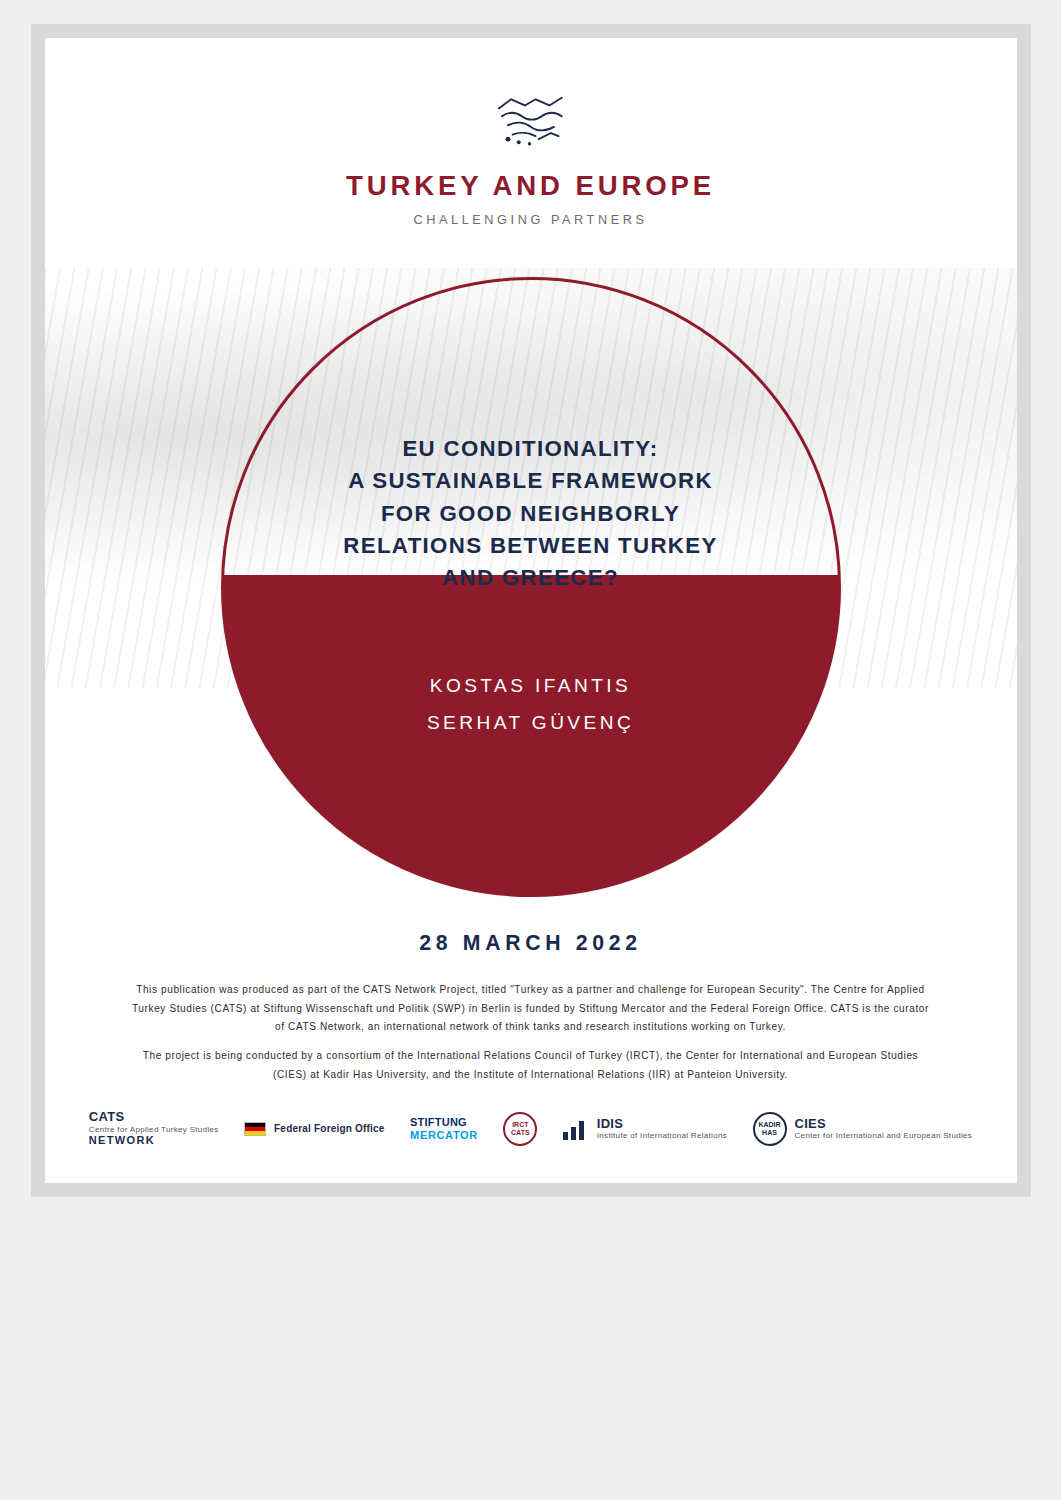TURKEY AND EUROPE
Challenging Partners
EU Conditionality:
A Sustainable Framework
for Good Neighborly
Relations between Turkey
and Greece?
Kostas Ifantis Serhat Güvenç
28 MARCH 2022
This publication was produced as part of the CATS Network Project, titled "Turkey as a partner and challenge for European Security". The Centre for Applied Turkey Studies (CATS) at Stiftung Wissenschaft und Politik (SWP) in Berlin is funded by Stiftung Mercator and the Federal Foreign Office. CATS is the curator of CATS Network, an international network of think tanks and research institutions working on Turkey.
The project is being conducted by a consortium of the International Relations Council of Turkey (IRCT), the Center for International and European Studies (CIES) at Kadir Has University, and the Institute of International Relations (IIR) at Panteion University.
CATS Centre for Applied Turkey Studies NETWORK
Federal Foreign Office
STIFTUNG MERCATOR
IRCT
CATS
IDIS Institute of International Relations
KADIR
HAS
CIES Center for International and European Studies